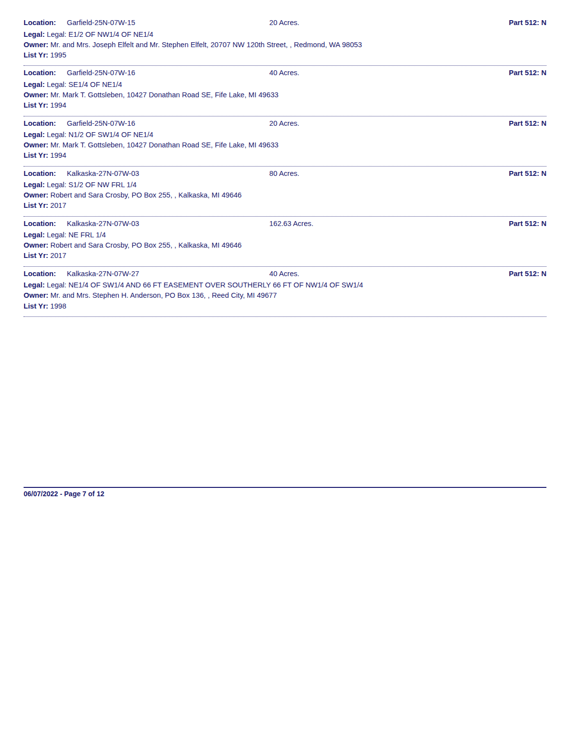Location: Garfield-25N-07W-15 20 Acres. Part 512: N
Legal: Legal: E1/2 OF NW1/4 OF NE1/4
Owner: Mr. and Mrs. Joseph Elfelt and Mr. Stephen Elfelt, 20707 NW 120th Street, , Redmond, WA 98053
List Yr: 1995
Location: Garfield-25N-07W-16 40 Acres. Part 512: N
Legal: Legal: SE1/4 OF NE1/4
Owner: Mr. Mark T. Gottsleben, 10427 Donathan Road SE, Fife Lake, MI 49633
List Yr: 1994
Location: Garfield-25N-07W-16 20 Acres. Part 512: N
Legal: Legal: N1/2 OF SW1/4 OF NE1/4
Owner: Mr. Mark T. Gottsleben, 10427 Donathan Road SE, Fife Lake, MI 49633
List Yr: 1994
Location: Kalkaska-27N-07W-03 80 Acres. Part 512: N
Legal: Legal: S1/2 OF NW FRL 1/4
Owner: Robert and Sara Crosby, PO Box 255, , Kalkaska, MI 49646
List Yr: 2017
Location: Kalkaska-27N-07W-03 162.63 Acres. Part 512: N
Legal: Legal: NE FRL 1/4
Owner: Robert and Sara Crosby, PO Box 255, , Kalkaska, MI 49646
List Yr: 2017
Location: Kalkaska-27N-07W-27 40 Acres. Part 512: N
Legal: Legal: NE1/4 OF SW1/4 AND 66 FT EASEMENT OVER SOUTHERLY 66 FT OF NW1/4 OF SW1/4
Owner: Mr. and Mrs. Stephen H. Anderson, PO Box 136, , Reed City, MI 49677
List Yr: 1998
06/07/2022 - Page 7 of 12